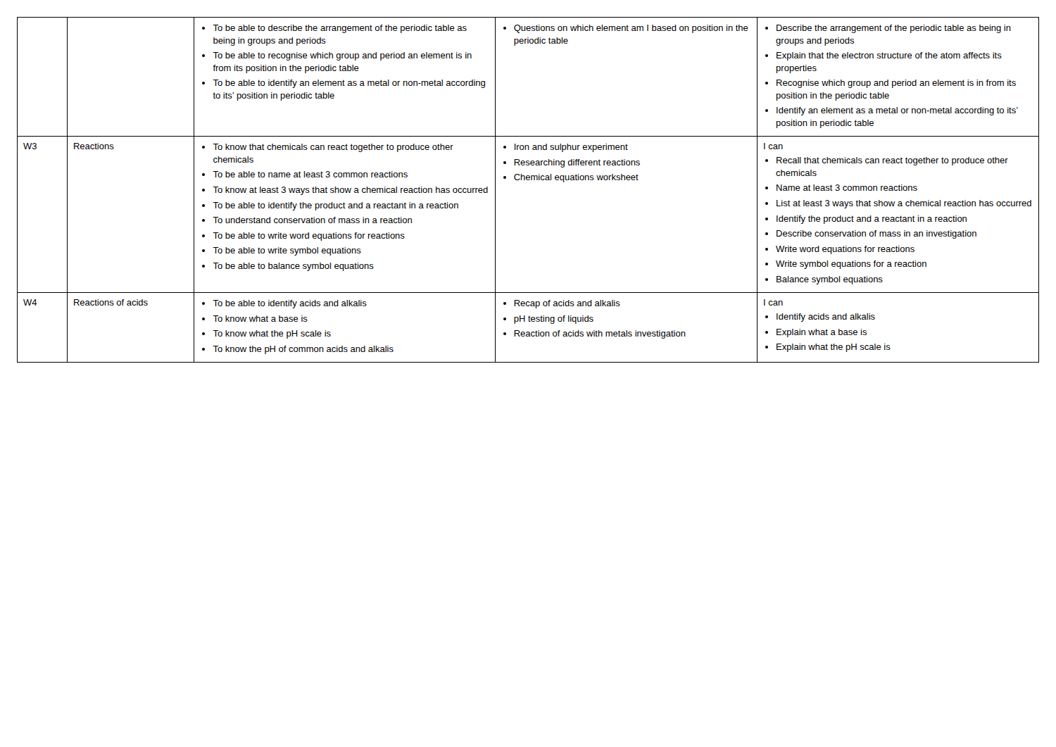| | | To be able to describe the arrangement of the periodic table as being in groups and periods To be able to recognise which group and period an element is in from its position in the periodic table To be able to identify an element as a metal or non-metal according to its’ position in periodic table | Questions on which element am I based on position in the periodic table | Describe the arrangement of the periodic table as being in groups and periods Explain that the electron structure of the atom affects its properties Recognise which group and period an element is in from its position in the periodic table Identify an element as a metal or non-metal according to its’ position in periodic table |
| W3 | Reactions | To know that chemicals can react together to produce other chemicals To be able to name at least 3 common reactions To know at least 3 ways that show a chemical reaction has occurred To be able to identify the product and a reactant in a reaction To understand conservation of mass in a reaction To be able to write word equations for reactions To be able to write symbol equations To be able to balance symbol equations | Iron and sulphur experiment Researching different reactions Chemical equations worksheet | I can Recall that chemicals can react together to produce other chemicals Name at least 3 common reactions List at least 3 ways that show a chemical reaction has occurred Identify the product and a reactant in a reaction Describe conservation of mass in an investigation Write word equations for reactions Write symbol equations for a reaction Balance symbol equations |
| W4 | Reactions of acids | To be able to identify acids and alkalis To know what a base is To know what the pH scale is To know the pH of common acids and alkalis | Recap of acids and alkalis pH testing of liquids Reaction of acids with metals investigation | I can Identify acids and alkalis Explain what a base is Explain what the pH scale is |